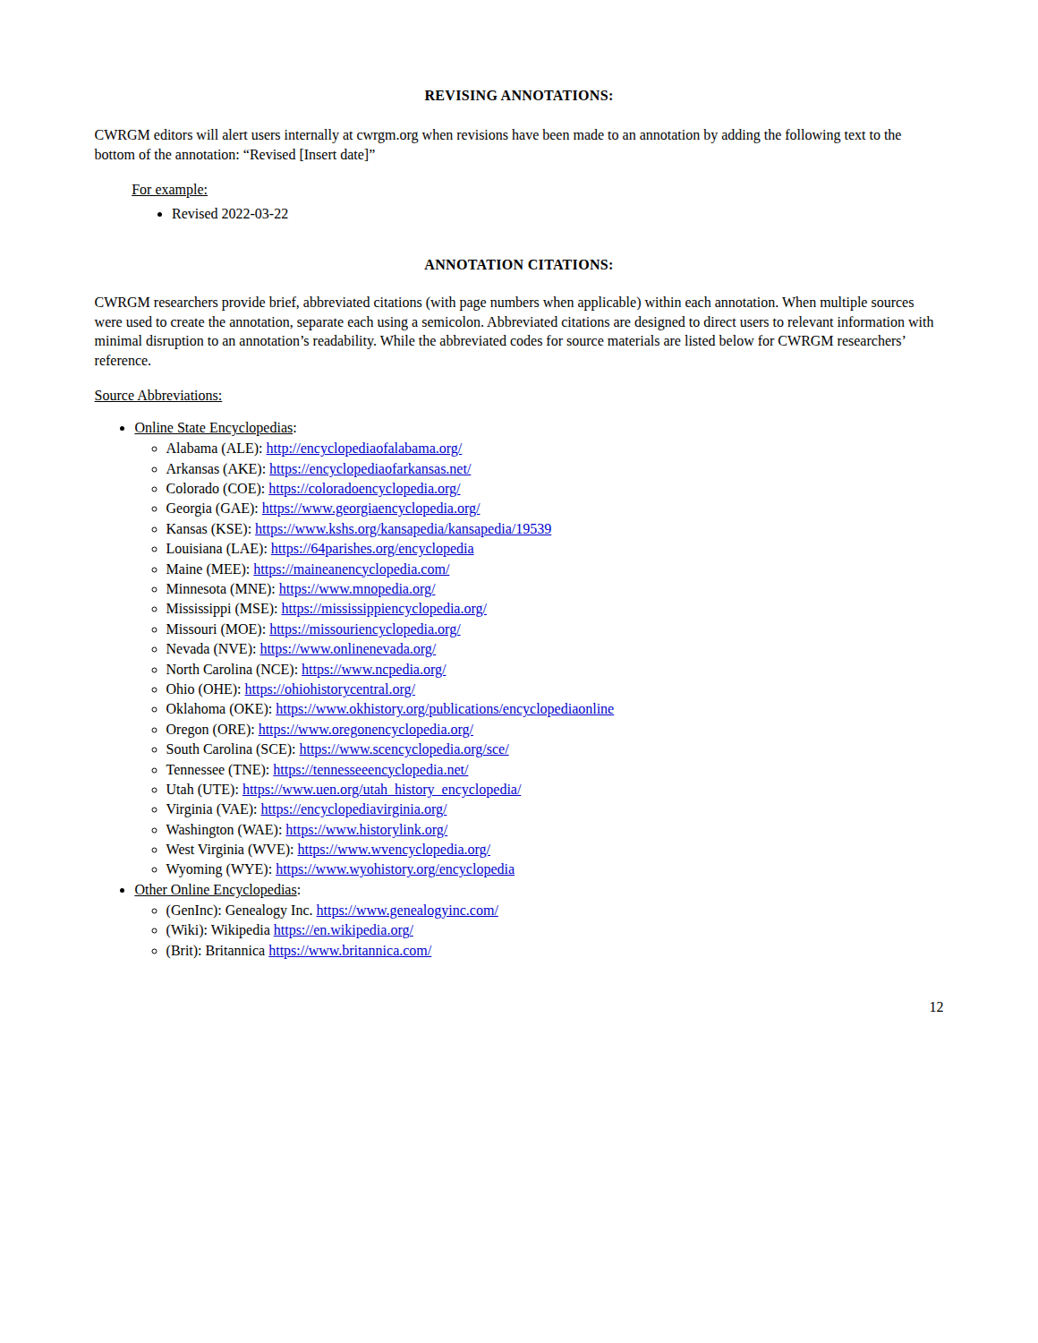Revising Annotations:
CWRGM editors will alert users internally at cwrgm.org when revisions have been made to an annotation by adding the following text to the bottom of the annotation: “Revised [Insert date]”
For example:
Revised 2022-03-22
Annotation Citations:
CWRGM researchers provide brief, abbreviated citations (with page numbers when applicable) within each annotation. When multiple sources were used to create the annotation, separate each using a semicolon. Abbreviated citations are designed to direct users to relevant information with minimal disruption to an annotation’s readability. While the abbreviated codes for source materials are listed below for CWRGM researchers’ reference.
Source Abbreviations:
Online State Encyclopedias:
Alabama (ALE): http://encyclopediaofalabama.org/
Arkansas (AKE): https://encyclopediaofarkansas.net/
Colorado (COE): https://coloradoencyclopedia.org/
Georgia (GAE): https://www.georgiaencyclopedia.org/
Kansas (KSE): https://www.kshs.org/kansapedia/kansapedia/19539
Louisiana (LAE): https://64parishes.org/encyclopedia
Maine (MEE): https://maineanencyclopedia.com/
Minnesota (MNE): https://www.mnopedia.org/
Mississippi (MSE): https://mississippiencyclopedia.org/
Missouri (MOE): https://missouriencyclopedia.org/
Nevada (NVE): https://www.onlinenevada.org/
North Carolina (NCE): https://www.ncpedia.org/
Ohio (OHE): https://ohiohistorycentral.org/
Oklahoma (OKE): https://www.okhistory.org/publications/encyclopediaonline
Oregon (ORE): https://www.oregonencyclopedia.org/
South Carolina (SCE): https://www.scencyclopedia.org/sce/
Tennessee (TNE): https://tennesseeencyclopedia.net/
Utah (UTE): https://www.uen.org/utah_history_encyclopedia/
Virginia (VAE): https://encyclopediavirginia.org/
Washington (WAE): https://www.historylink.org/
West Virginia (WVE): https://www.wvencyclopedia.org/
Wyoming (WYE): https://www.wyohistory.org/encyclopedia
Other Online Encyclopedias:
(GenInc): Genealogy Inc. https://www.genealogyinc.com/
(Wiki): Wikipedia https://en.wikipedia.org/
(Brit): Britannica https://www.britannica.com/
12